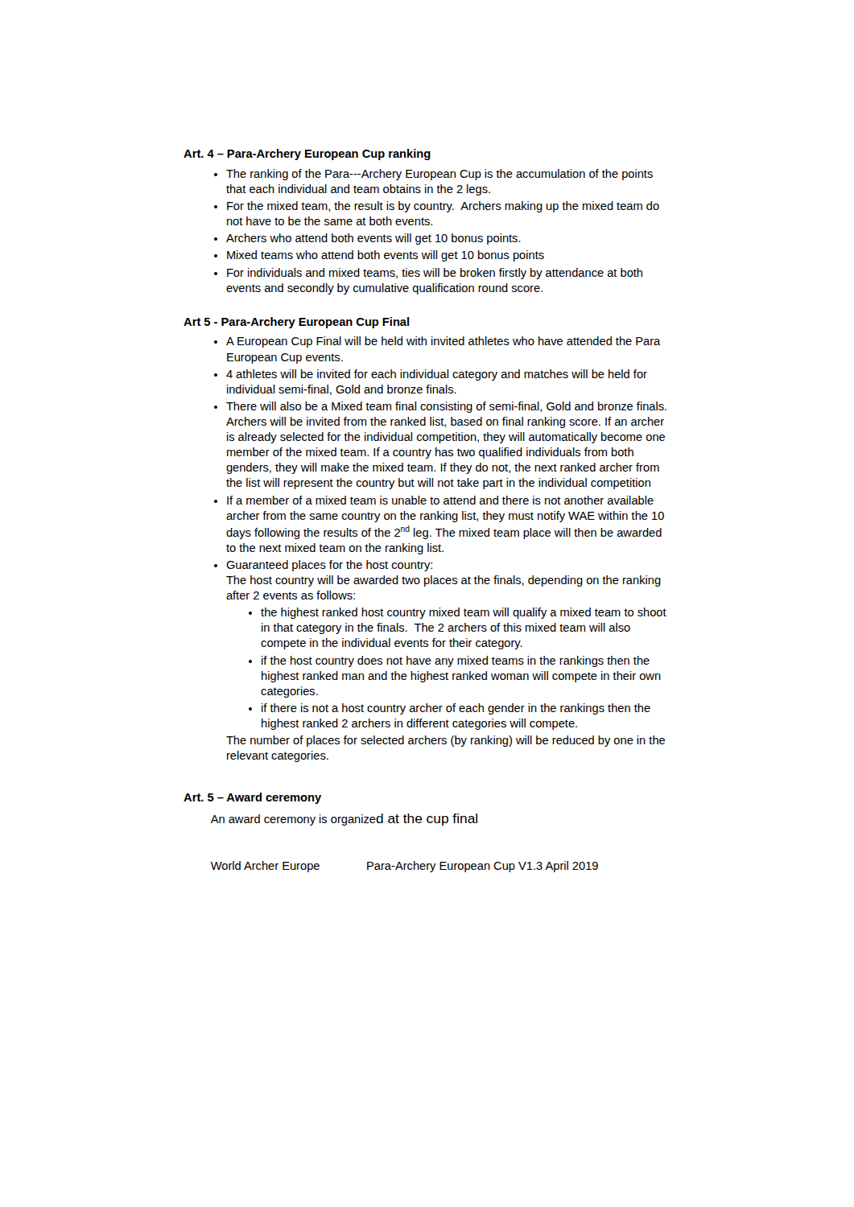Art. 4 – Para-Archery European Cup ranking
The ranking of the Para---Archery European Cup is the accumulation of the points that each individual and team obtains in the 2 legs.
For the mixed team, the result is by country. Archers making up the mixed team do not have to be the same at both events.
Archers who attend both events will get 10 bonus points.
Mixed teams who attend both events will get 10 bonus points
For individuals and mixed teams, ties will be broken firstly by attendance at both events and secondly by cumulative qualification round score.
Art 5 - Para-Archery European Cup Final
A European Cup Final will be held with invited athletes who have attended the Para European Cup events.
4 athletes will be invited for each individual category and matches will be held for individual semi-final, Gold and bronze finals.
There will also be a Mixed team final consisting of semi-final, Gold and bronze finals. Archers will be invited from the ranked list, based on final ranking score. If an archer is already selected for the individual competition, they will automatically become one member of the mixed team. If a country has two qualified individuals from both genders, they will make the mixed team. If they do not, the next ranked archer from the list will represent the country but will not take part in the individual competition
If a member of a mixed team is unable to attend and there is not another available archer from the same country on the ranking list, they must notify WAE within the 10 days following the results of the 2nd leg. The mixed team place will then be awarded to the next mixed team on the ranking list.
Guaranteed places for the host country:
The host country will be awarded two places at the finals, depending on the ranking after 2 events as follows:
the highest ranked host country mixed team will qualify a mixed team to shoot in that category in the finals. The 2 archers of this mixed team will also compete in the individual events for their category.
if the host country does not have any mixed teams in the rankings then the highest ranked man and the highest ranked woman will compete in their own categories.
if there is not a host country archer of each gender in the rankings then the highest ranked 2 archers in different categories will compete.
The number of places for selected archers (by ranking) will be reduced by one in the relevant categories.
Art. 5 – Award ceremony
An award ceremony is organized at the cup final
World Archer EuropePara-Archery European Cup V1.3 April 2019